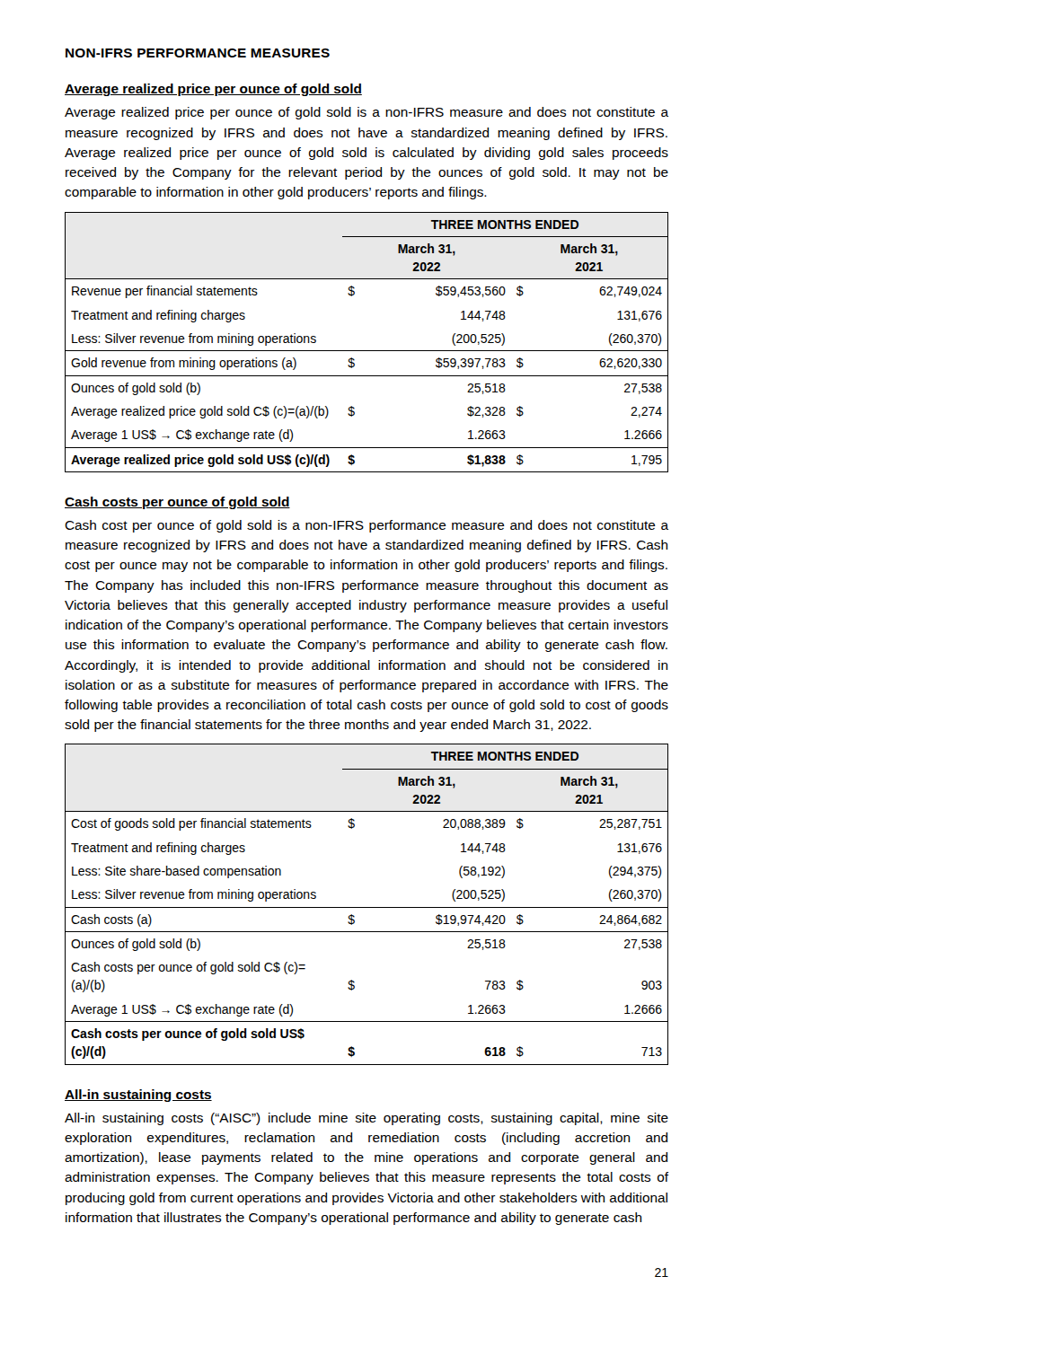NON-IFRS PERFORMANCE MEASURES
Average realized price per ounce of gold sold
Average realized price per ounce of gold sold is a non-IFRS measure and does not constitute a measure recognized by IFRS and does not have a standardized meaning defined by IFRS. Average realized price per ounce of gold sold is calculated by dividing gold sales proceeds received by the Company for the relevant period by the ounces of gold sold. It may not be comparable to information in other gold producers’ reports and filings.
| | THREE MONTHS ENDED |
| --- | --- |
| | March 31, 2022 | March 31, 2021 |
| Revenue per financial statements | $ | $59,453,560 | $ | 62,749,024 |
| Treatment and refining charges | | 144,748 | | 131,676 |
| Less: Silver revenue from mining operations | | (200,525) | | (260,370) |
| Gold revenue from mining operations (a) | $ | $59,397,783 | $ | 62,620,330 |
| Ounces of gold sold (b) | | 25,518 | | 27,538 |
| Average realized price gold sold C$ (c)=(a)/(b) | $ | $2,328 | $ | 2,274 |
| Average 1 US$ → C$ exchange rate (d) | | 1.2663 | | 1.2666 |
| Average realized price gold sold US$ (c)/(d) | $ | $1,838 | $ | 1,795 |
Cash costs per ounce of gold sold
Cash cost per ounce of gold sold is a non-IFRS performance measure and does not constitute a measure recognized by IFRS and does not have a standardized meaning defined by IFRS. Cash cost per ounce may not be comparable to information in other gold producers’ reports and filings. The Company has included this non-IFRS performance measure throughout this document as Victoria believes that this generally accepted industry performance measure provides a useful indication of the Company’s operational performance. The Company believes that certain investors use this information to evaluate the Company’s performance and ability to generate cash flow. Accordingly, it is intended to provide additional information and should not be considered in isolation or as a substitute for measures of performance prepared in accordance with IFRS. The following table provides a reconciliation of total cash costs per ounce of gold sold to cost of goods sold per the financial statements for the three months and year ended March 31, 2022.
| | THREE MONTHS ENDED |
| --- | --- |
| | March 31, 2022 | March 31, 2021 |
| Cost of goods sold per financial statements | $ | 20,088,389 | $ | 25,287,751 |
| Treatment and refining charges | | 144,748 | | 131,676 |
| Less: Site share-based compensation | | (58,192) | | (294,375) |
| Less: Silver revenue from mining operations | | (200,525) | | (260,370) |
| Cash costs (a) | $ | $19,974,420 | $ | 24,864,682 |
| Ounces of gold sold (b) | | 25,518 | | 27,538 |
| Cash costs per ounce of gold sold C$ (c)=(a)/(b) | $ | 783 | $ | 903 |
| Average 1 US$ → C$ exchange rate (d) | | 1.2663 | | 1.2666 |
| Cash costs per ounce of gold sold US$ (c)/(d) | $ | 618 | $ | 713 |
All-in sustaining costs
All-in sustaining costs (“AISC”) include mine site operating costs, sustaining capital, mine site exploration expenditures, reclamation and remediation costs (including accretion and amortization), lease payments related to the mine operations and corporate general and administration expenses. The Company believes that this measure represents the total costs of producing gold from current operations and provides Victoria and other stakeholders with additional information that illustrates the Company’s operational performance and ability to generate cash
21